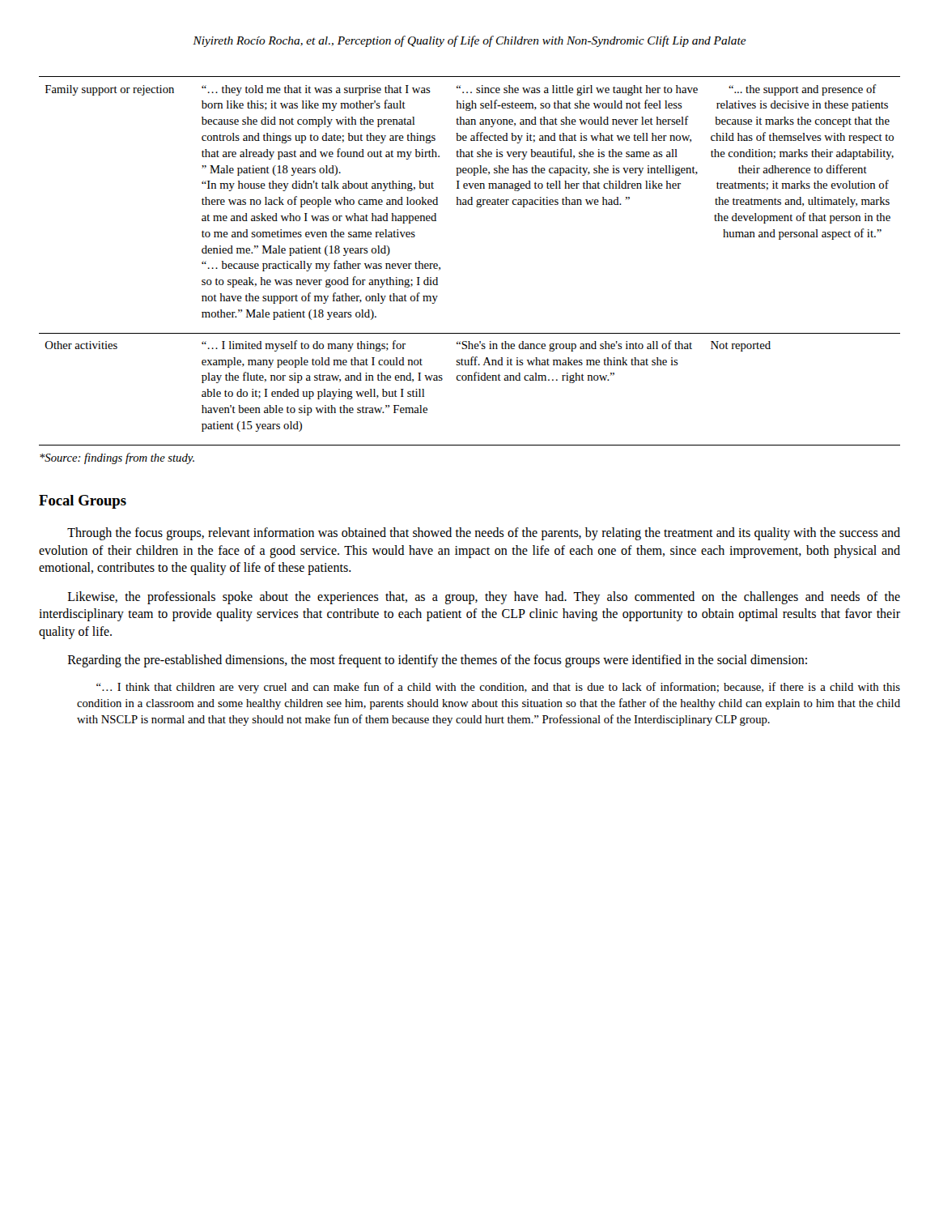Niyireth Rocío Rocha, et al., Perception of Quality of Life of Children with Non-Syndromic Clift Lip and Palate
| Family support or rejection | “… they told me that it was a surprise that I was born like this; it was like my mother's fault because she did not comply with the prenatal controls and things up to date; but they are things that are already past and we found out at my birth. ” Male patient (18 years old). “In my house they didn't talk about anything, but there was no lack of people who came and looked at me and asked who I was or what had happened to me and sometimes even the same relatives denied me.” Male patient (18 years old) “… because practically my father was never there, so to speak, he was never good for anything; I did not have the support of my father, only that of my mother.” Male patient (18 years old). | “… since she was a little girl we taught her to have high self-esteem, so that she would not feel less than anyone, and that she would never let herself be affected by it; and that is what we tell her now, that she is very beautiful, she is the same as all people, she has the capacity, she is very intelligent, I even managed to tell her that children like her had greater capacities than we had. ” | “... the support and presence of relatives is decisive in these patients because it marks the concept that the child has of themselves with respect to the condition; marks their adaptability, their adherence to different treatments; it marks the evolution of the treatments and, ultimately, marks the development of that person in the human and personal aspect of it.” |
| Other activities | “… I limited myself to do many things; for example, many people told me that I could not play the flute, nor sip a straw, and in the end, I was able to do it; I ended up playing well, but I still haven't been able to sip with the straw.” Female patient (15 years old) | “She's in the dance group and she's into all of that stuff. And it is what makes me think that she is confident and calm… right now.” | Not reported |
*Source: findings from the study.
Focal Groups
Through the focus groups, relevant information was obtained that showed the needs of the parents, by relating the treatment and its quality with the success and evolution of their children in the face of a good service. This would have an impact on the life of each one of them, since each improvement, both physical and emotional, contributes to the quality of life of these patients.
Likewise, the professionals spoke about the experiences that, as a group, they have had. They also commented on the challenges and needs of the interdisciplinary team to provide quality services that contribute to each patient of the CLP clinic having the opportunity to obtain optimal results that favor their quality of life.
Regarding the pre-established dimensions, the most frequent to identify the themes of the focus groups were identified in the social dimension:
“… I think that children are very cruel and can make fun of a child with the condition, and that is due to lack of information; because, if there is a child with this condition in a classroom and some healthy children see him, parents should know about this situation so that the father of the healthy child can explain to him that the child with NSCLP is normal and that they should not make fun of them because they could hurt them.” Professional of the Interdisciplinary CLP group.